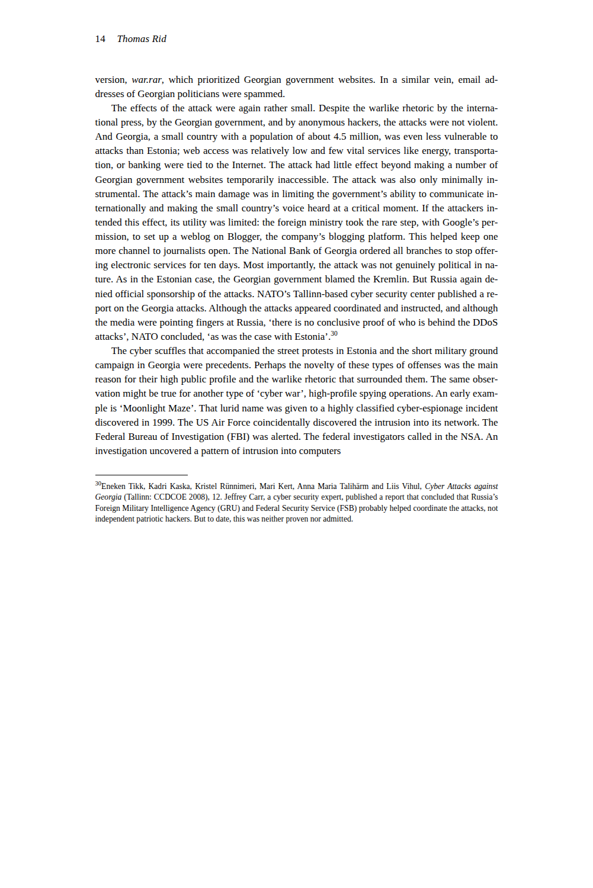14 Thomas Rid
version, war.rar, which prioritized Georgian government websites. In a similar vein, email addresses of Georgian politicians were spammed.
The effects of the attack were again rather small. Despite the warlike rhetoric by the international press, by the Georgian government, and by anonymous hackers, the attacks were not violent. And Georgia, a small country with a population of about 4.5 million, was even less vulnerable to attacks than Estonia; web access was relatively low and few vital services like energy, transportation, or banking were tied to the Internet. The attack had little effect beyond making a number of Georgian government websites temporarily inaccessible. The attack was also only minimally instrumental. The attack’s main damage was in limiting the government’s ability to communicate internationally and making the small country’s voice heard at a critical moment. If the attackers intended this effect, its utility was limited: the foreign ministry took the rare step, with Google’s permission, to set up a weblog on Blogger, the company’s blogging platform. This helped keep one more channel to journalists open. The National Bank of Georgia ordered all branches to stop offering electronic services for ten days. Most importantly, the attack was not genuinely political in nature. As in the Estonian case, the Georgian government blamed the Kremlin. But Russia again denied official sponsorship of the attacks. NATO’s Tallinn-based cyber security center published a report on the Georgia attacks. Although the attacks appeared coordinated and instructed, and although the media were pointing fingers at Russia, ‘there is no conclusive proof of who is behind the DDoS attacks’, NATO concluded, ‘as was the case with Estonia’.30
The cyber scuffles that accompanied the street protests in Estonia and the short military ground campaign in Georgia were precedents. Perhaps the novelty of these types of offenses was the main reason for their high public profile and the warlike rhetoric that surrounded them. The same observation might be true for another type of ‘cyber war’, high-profile spying operations. An early example is ‘Moonlight Maze’. That lurid name was given to a highly classified cyber-espionage incident discovered in 1999. The US Air Force coincidentally discovered the intrusion into its network. The Federal Bureau of Investigation (FBI) was alerted. The federal investigators called in the NSA. An investigation uncovered a pattern of intrusion into computers
30Eneken Tikk, Kadri Kaska, Kristel Rünnimeri, Mari Kert, Anna Maria Talihärm and Liis Vihul, Cyber Attacks against Georgia (Tallinn: CCDCOE 2008), 12. Jeffrey Carr, a cyber security expert, published a report that concluded that Russia’s Foreign Military Intelligence Agency (GRU) and Federal Security Service (FSB) probably helped coordinate the attacks, not independent patriotic hackers. But to date, this was neither proven nor admitted.